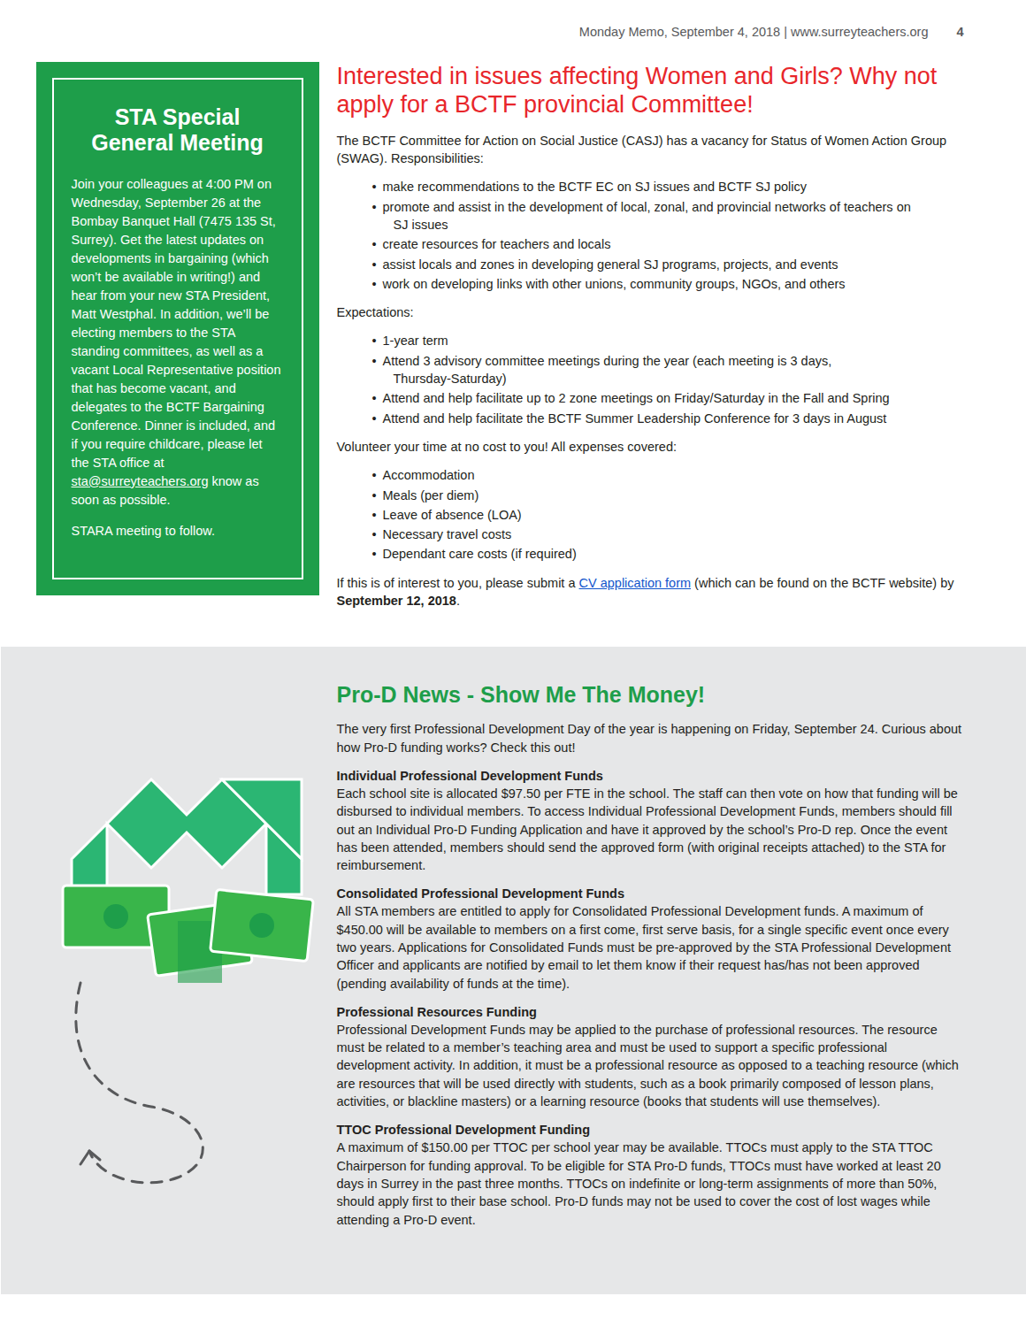Monday Memo, September 4, 2018 | www.surreyteachers.org 4
STA Special
General Meeting
Join your colleagues at 4:00 PM on Wednesday, September 26 at the Bombay Banquet Hall (7475 135 St, Surrey). Get the latest updates on developments in bargaining (which won’t be available in writing!) and hear from your new STA President, Matt Westphal. In addition, we’ll be electing members to the STA standing committees, as well as a vacant Local Representative position that has become vacant, and delegates to the BCTF Bargaining Conference. Dinner is included, and if you require childcare, please let the STA office at sta@surreyteachers.org know as soon as possible.
STARA meeting to follow.
Interested in issues affecting Women and Girls? Why not apply for a BCTF provincial Committee!
The BCTF Committee for Action on Social Justice (CASJ) has a vacancy for Status of Women Action Group (SWAG). Responsibilities:
make recommendations to the BCTF EC on SJ issues and BCTF SJ policy
promote and assist in the development of local, zonal, and provincial networks of teachers onSJ issues
create resources for teachers and locals
assist locals and zones in developing general SJ programs, projects, and events
work on developing links with other unions, community groups, NGOs, and others
Expectations:
1-year term
Attend 3 advisory committee meetings during the year (each meeting is 3 days,Thursday-Saturday)
Attend and help facilitate up to 2 zone meetings on Friday/Saturday in the Fall and Spring
Attend and help facilitate the BCTF Summer Leadership Conference for 3 days in August
Volunteer your time at no cost to you! All expenses covered:
Accommodation
Meals (per diem)
Leave of absence (LOA)
Necessary travel costs
Dependant care costs (if required)
If this is of interest to you, please submit a CV application form (which can be found on the BCTF website) by September 12, 2018.
Pro-D News - Show Me The Money!
The very first Professional Development Day of the year is happening on Friday, September 24. Curious about how Pro-D funding works? Check this out!
Individual Professional Development Funds
Each school site is allocated $97.50 per FTE in the school. The staff can then vote on how that funding will be disbursed to individual members. To access Individual Professional Development Funds, members should fill out an Individual Pro-D Funding Application and have it approved by the school’s Pro-D rep. Once the event has been attended, members should send the approved form (with original receipts attached) to the STA for reimbursement.
Consolidated Professional Development Funds
All STA members are entitled to apply for Consolidated Professional Development funds. A maximum of $450.00 will be available to members on a first come, first serve basis, for a single specific event once every two years. Applications for Consolidated Funds must be pre-approved by the STA Professional Development Officer and applicants are notified by email to let them know if their request has/has not been approved (pending availability of funds at the time).
Professional Resources Funding
Professional Development Funds may be applied to the purchase of professional resources. The resource must be related to a member’s teaching area and must be used to support a specific professional development activity. In addition, it must be a professional resource as opposed to a teaching resource (which are resources that will be used directly with students, such as a book primarily composed of lesson plans, activities, or blackline masters) or a learning resource (books that students will use themselves).
TTOC Professional Development Funding
A maximum of $150.00 per TTOC per school year may be available. TTOCs must apply to the STA TTOC Chairperson for funding approval. To be eligible for STA Pro-D funds, TTOCs must have worked at least 20 days in Surrey in the past three months. TTOCs on indefinite or long-term assignments of more than 50%, should apply first to their base school. Pro-D funds may not be used to cover the cost of lost wages while attending a Pro-D event.